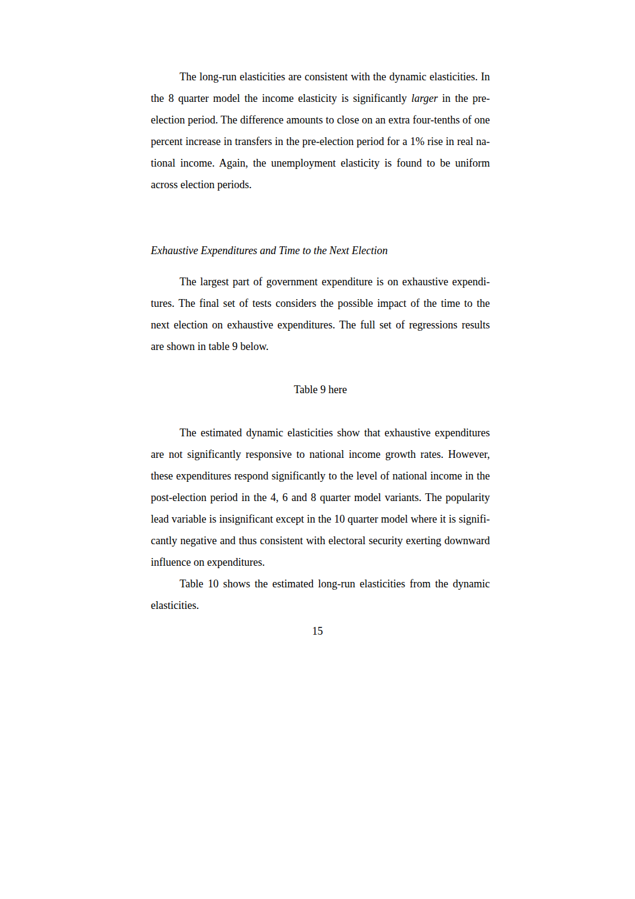The long-run elasticities are consistent with the dynamic elasticities. In the 8 quarter model the income elasticity is significantly larger in the pre-election period. The difference amounts to close on an extra four-tenths of one percent increase in transfers in the pre-election period for a 1% rise in real national income. Again, the unemployment elasticity is found to be uniform across election periods.
Exhaustive Expenditures and Time to the Next Election
The largest part of government expenditure is on exhaustive expenditures. The final set of tests considers the possible impact of the time to the next election on exhaustive expenditures. The full set of regressions results are shown in table 9 below.
Table 9 here
The estimated dynamic elasticities show that exhaustive expenditures are not significantly responsive to national income growth rates. However, these expenditures respond significantly to the level of national income in the post-election period in the 4, 6 and 8 quarter model variants. The popularity lead variable is insignificant except in the 10 quarter model where it is significantly negative and thus consistent with electoral security exerting downward influence on expenditures.
Table 10 shows the estimated long-run elasticities from the dynamic elasticities.
15